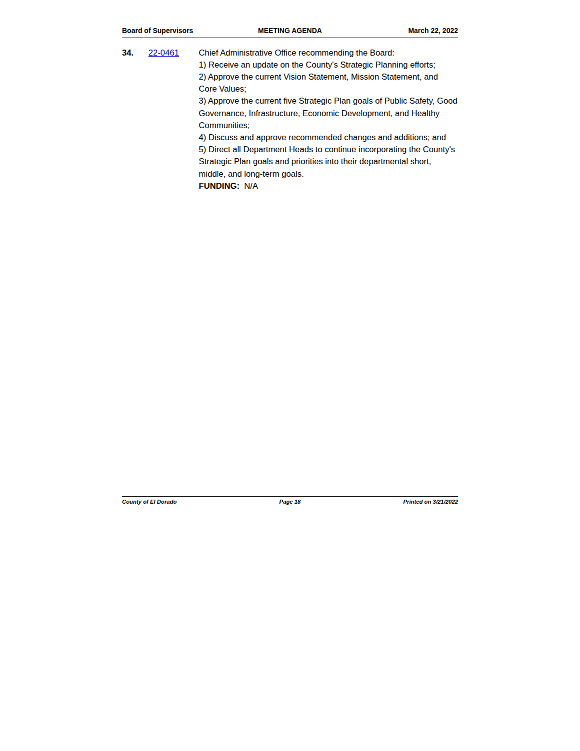Board of Supervisors
MEETING AGENDA
March 22, 2022
34.
22-0461
Chief Administrative Office recommending the Board:
1) Receive an update on the County's Strategic Planning efforts;
2) Approve the current Vision Statement, Mission Statement, and Core Values;
3) Approve the current five Strategic Plan goals of Public Safety, Good Governance, Infrastructure, Economic Development, and Healthy Communities;
4) Discuss and approve recommended changes and additions; and
5) Direct all Department Heads to continue incorporating the County's Strategic Plan goals and priorities into their departmental short, middle, and long-term goals.
FUNDING: N/A
County of El Dorado
Page 18
Printed on 3/21/2022